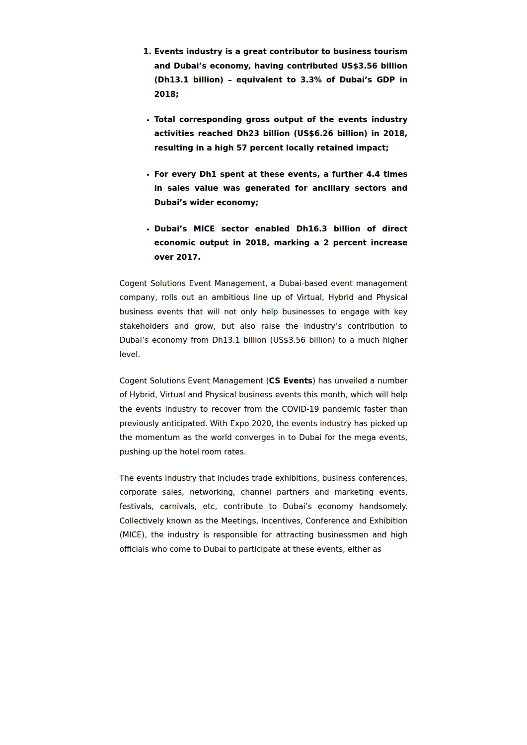Events industry is a great contributor to business tourism and Dubai’s economy, having contributed US$3.56 billion (Dh13.1 billion) – equivalent to 3.3% of Dubai’s GDP in 2018;
Total corresponding gross output of the events industry activities reached Dh23 billion (US$6.26 billion) in 2018, resulting in a high 57 percent locally retained impact;
For every Dh1 spent at these events, a further 4.4 times in sales value was generated for ancillary sectors and Dubai’s wider economy;
Dubai’s MICE sector enabled Dh16.3 billion of direct economic output in 2018, marking a 2 percent increase over 2017.
Cogent Solutions Event Management, a Dubai-based event management company, rolls out an ambitious line up of Virtual, Hybrid and Physical business events that will not only help businesses to engage with key stakeholders and grow, but also raise the industry’s contribution to Dubai’s economy from Dh13.1 billion (US$3.56 billion) to a much higher level.
Cogent Solutions Event Management (CS Events) has unveiled a number of Hybrid, Virtual and Physical business events this month, which will help the events industry to recover from the COVID-19 pandemic faster than previously anticipated. With Expo 2020, the events industry has picked up the momentum as the world converges in to Dubai for the mega events, pushing up the hotel room rates.
The events industry that includes trade exhibitions, business conferences, corporate sales, networking, channel partners and marketing events, festivals, carnivals, etc, contribute to Dubai’s economy handsomely. Collectively known as the Meetings, Incentives, Conference and Exhibition (MICE), the industry is responsible for attracting businessmen and high officials who come to Dubai to participate at these events, either as